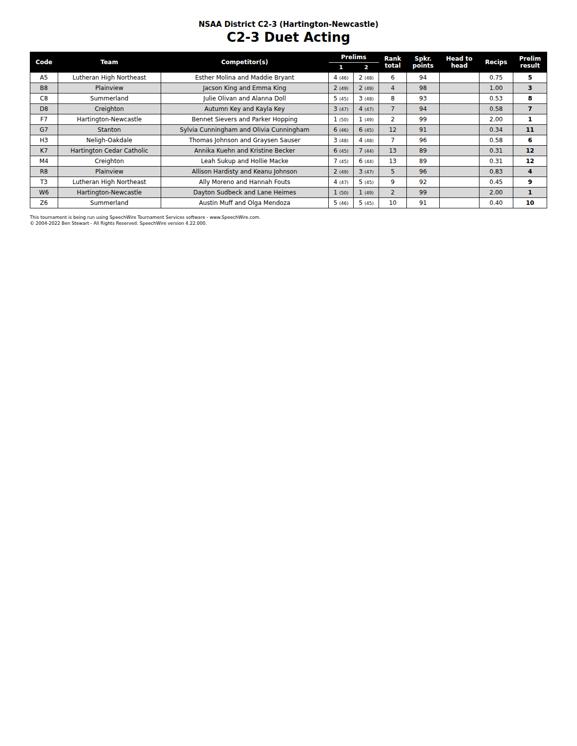NSAA District C2-3 (Hartington-Newcastle)
C2-3 Duet Acting
| Code | Team | Competitor(s) | Prelims | Rank total | Spkr. points | Head to head | Recips | Prelim result |
| --- | --- | --- | --- | --- | --- | --- | --- | --- |
| 1 | 2 |
| A5 | Lutheran High Northeast | Esther Molina and Maddie Bryant | 4 (46) | 2 (48) | 6 | 94 | | 0.75 | 5 |
| B8 | Plainview | Jacson King and Emma King | 2 (49) | 2 (49) | 4 | 98 | | 1.00 | 3 |
| C8 | Summerland | Julie Olivan and Alanna Doll | 5 (45) | 3 (48) | 8 | 93 | | 0.53 | 8 |
| D8 | Creighton | Autumn Key and Kayla Key | 3 (47) | 4 (47) | 7 | 94 | | 0.58 | 7 |
| F7 | Hartington-Newcastle | Bennet Sievers and Parker Hopping | 1 (50) | 1 (49) | 2 | 99 | | 2.00 | 1 |
| G7 | Stanton | Sylvia Cunningham and Olivia Cunningham | 6 (46) | 6 (45) | 12 | 91 | | 0.34 | 11 |
| H3 | Neligh-Oakdale | Thomas Johnson and Graysen Sauser | 3 (48) | 4 (48) | 7 | 96 | | 0.58 | 6 |
| K7 | Hartington Cedar Catholic | Annika Kuehn and Kristine Becker | 6 (45) | 7 (44) | 13 | 89 | | 0.31 | 12 |
| M4 | Creighton | Leah Sukup and Hollie Macke | 7 (45) | 6 (44) | 13 | 89 | | 0.31 | 12 |
| R8 | Plainview | Allison Hardisty and Keanu Johnson | 2 (49) | 3 (47) | 5 | 96 | | 0.83 | 4 |
| T3 | Lutheran High Northeast | Ally Moreno and Hannah Fouts | 4 (47) | 5 (45) | 9 | 92 | | 0.45 | 9 |
| W6 | Hartington-Newcastle | Dayton Sudbeck and Lane Heimes | 1 (50) | 1 (49) | 2 | 99 | | 2.00 | 1 |
| Z6 | Summerland | Austin Muff and Olga Mendoza | 5 (46) | 5 (45) | 10 | 91 | | 0.40 | 10 |
This tournament is being run using SpeechWire Tournament Services software - www.SpeechWire.com.
© 2004-2022 Ben Stewart - All Rights Reserved. SpeechWire version 4.22.000.